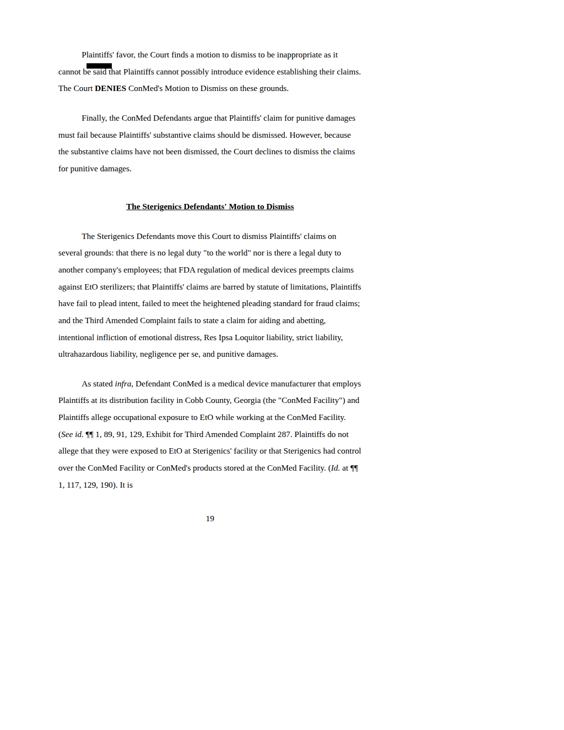Plaintiffs' favor, the Court finds a motion to dismiss to be inappropriate as it cannot be said that Plaintiffs cannot possibly introduce evidence establishing their claims. The Court DENIES ConMed's Motion to Dismiss on these grounds.
Finally, the ConMed Defendants argue that Plaintiffs' claim for punitive damages must fail because Plaintiffs' substantive claims should be dismissed. However, because the substantive claims have not been dismissed, the Court declines to dismiss the claims for punitive damages.
The Sterigenics Defendants' Motion to Dismiss
The Sterigenics Defendants move this Court to dismiss Plaintiffs' claims on several grounds: that there is no legal duty "to the world" nor is there a legal duty to another company's employees; that FDA regulation of medical devices preempts claims against EtO sterilizers; that Plaintiffs' claims are barred by statute of limitations, Plaintiffs have fail to plead intent, failed to meet the heightened pleading standard for fraud claims; and the Third Amended Complaint fails to state a claim for aiding and abetting, intentional infliction of emotional distress, Res Ipsa Loquitor liability, strict liability, ultrahazardous liability, negligence per se, and punitive damages.
As stated infra, Defendant ConMed is a medical device manufacturer that employs Plaintiffs at its distribution facility in Cobb County, Georgia (the "ConMed Facility") and Plaintiffs allege occupational exposure to EtO while working at the ConMed Facility. (See id. ¶¶ 1, 89, 91, 129, Exhibit for Third Amended Complaint 287. Plaintiffs do not allege that they were exposed to EtO at Sterigenics' facility or that Sterigenics had control over the ConMed Facility or ConMed's products stored at the ConMed Facility. (Id. at ¶¶ 1, 117, 129, 190). It is
19